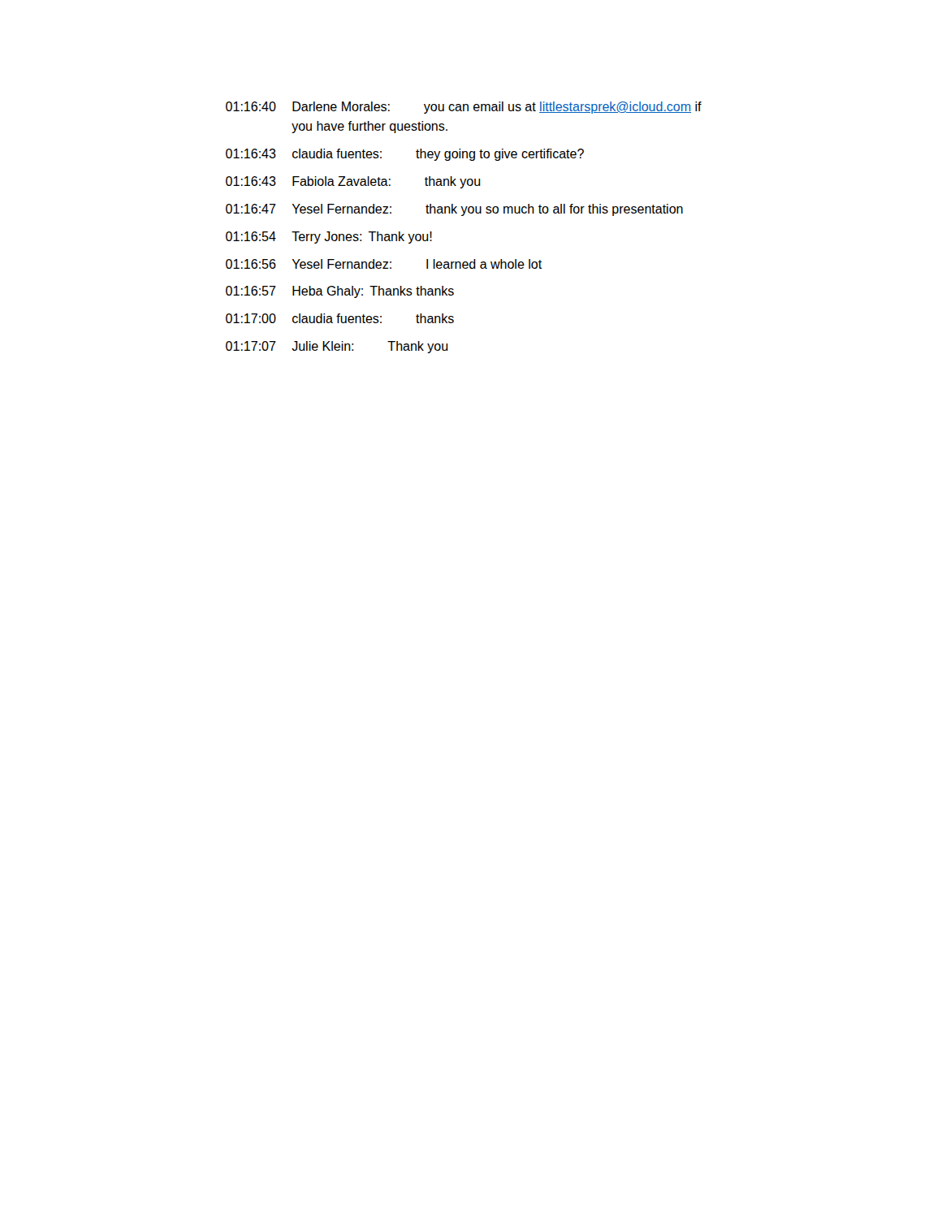01:16:40
Darlene Morales: you can email us at littlestarsprek@icloud.com if you have further questions.
01:16:43
claudia fuentes: they going to give certificate?
01:16:43
Fabiola Zavaleta: thank you
01:16:47
Yesel Fernandez: thank you so much to all for this presentation
01:16:54
Terry Jones: Thank you!
01:16:56
Yesel Fernandez: I learned a whole lot
01:16:57
Heba Ghaly: Thanks thanks
01:17:00
claudia fuentes: thanks
01:17:07
Julie Klein: Thank you